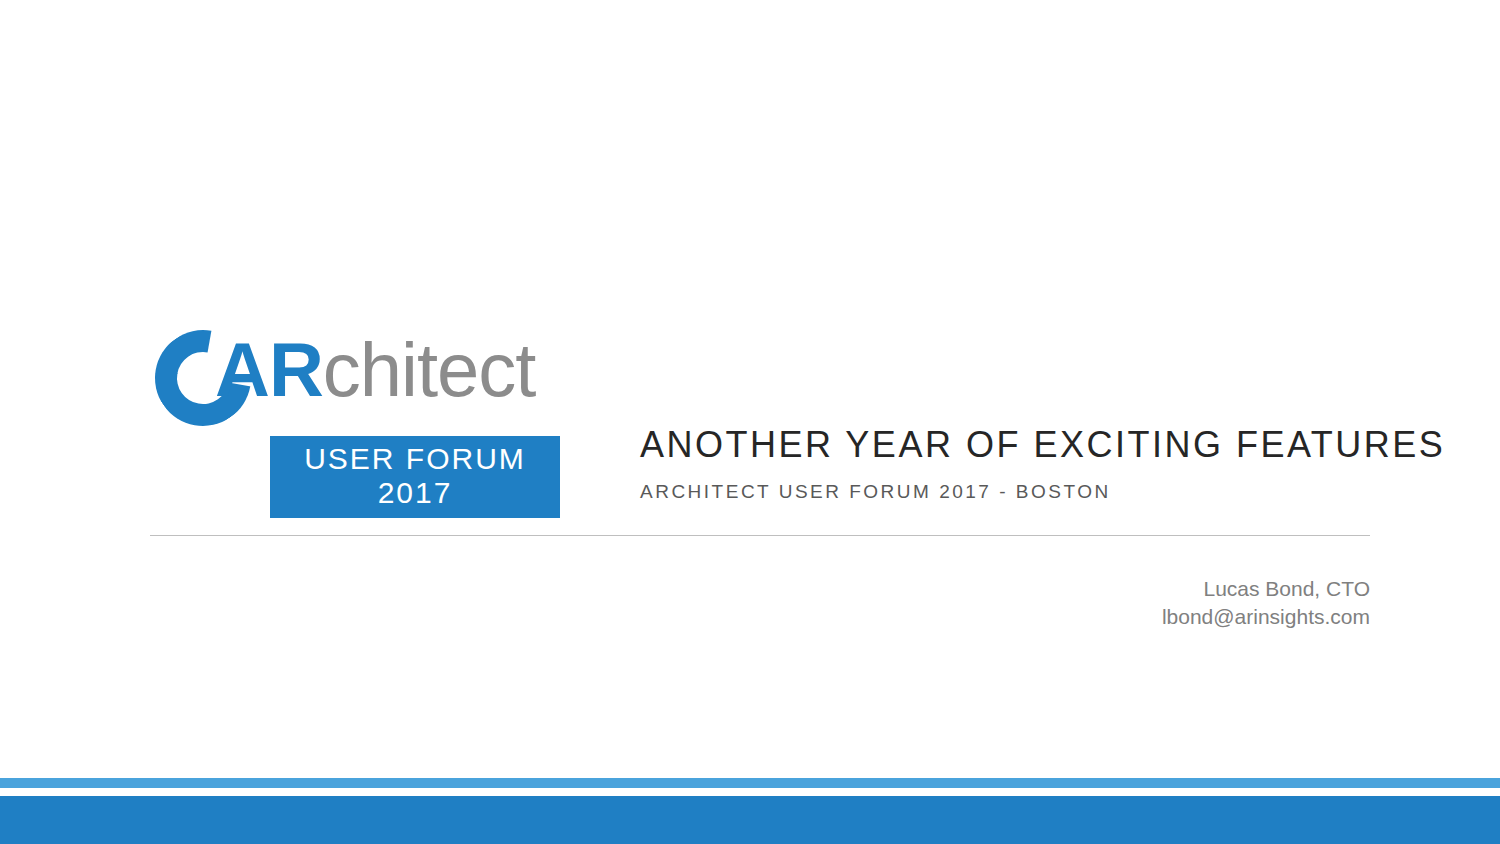AR chitect
USER FORUM 2017
ANOTHER YEAR OF EXCITING FEATURES
ARCHITECT USER FORUM 2017 - BOSTON
Lucas Bond, CTO
lbond@arinsights.com